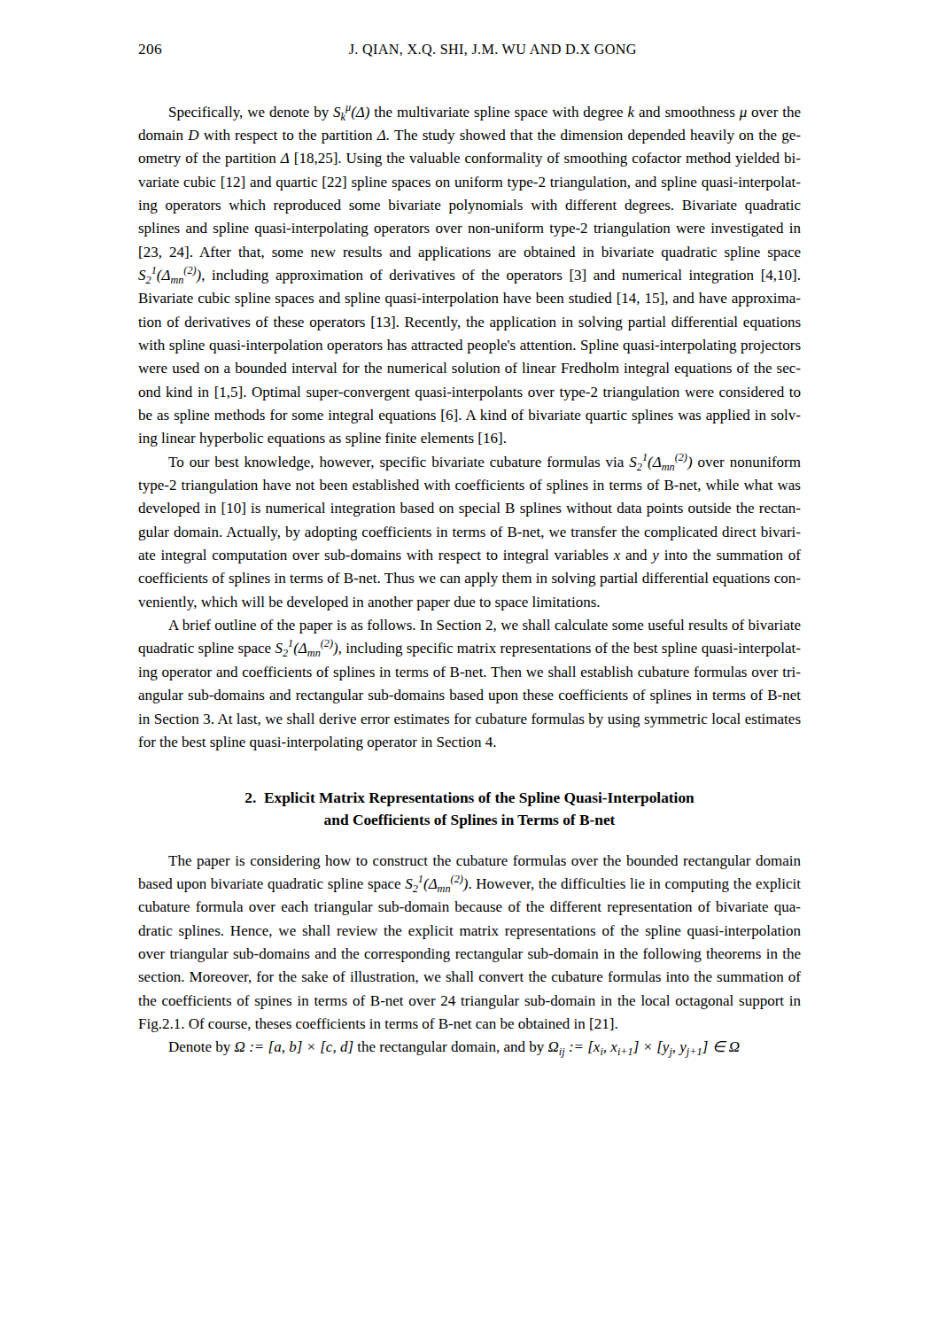206 J. QIAN, X.Q. SHI, J.M. WU AND D.X GONG
Specifically, we denote by Skμ(Δ) the multivariate spline space with degree k and smoothness μ over the domain D with respect to the partition Δ. The study showed that the dimension depended heavily on the geometry of the partition Δ [18,25]. Using the valuable conformality of smoothing cofactor method yielded bivariate cubic [12] and quartic [22] spline spaces on uniform type-2 triangulation, and spline quasi-interpolating operators which reproduced some bivariate polynomials with different degrees. Bivariate quadratic splines and spline quasi-interpolating operators over non-uniform type-2 triangulation were investigated in [23, 24]. After that, some new results and applications are obtained in bivariate quadratic spline space S21(Δmn(2)), including approximation of derivatives of the operators [3] and numerical integration [4,10]. Bivariate cubic spline spaces and spline quasi-interpolation have been studied [14, 15], and have approximation of derivatives of these operators [13]. Recently, the application in solving partial differential equations with spline quasi-interpolation operators has attracted people's attention. Spline quasi-interpolating projectors were used on a bounded interval for the numerical solution of linear Fredholm integral equations of the second kind in [1,5]. Optimal super-convergent quasi-interpolants over type-2 triangulation were considered to be as spline methods for some integral equations [6]. A kind of bivariate quartic splines was applied in solving linear hyperbolic equations as spline finite elements [16].
To our best knowledge, however, specific bivariate cubature formulas via S21(Δmn(2)) over nonuniform type-2 triangulation have not been established with coefficients of splines in terms of B-net, while what was developed in [10] is numerical integration based on special B splines without data points outside the rectangular domain. Actually, by adopting coefficients in terms of B-net, we transfer the complicated direct bivariate integral computation over sub-domains with respect to integral variables x and y into the summation of coefficients of splines in terms of B-net. Thus we can apply them in solving partial differential equations conveniently, which will be developed in another paper due to space limitations.
A brief outline of the paper is as follows. In Section 2, we shall calculate some useful results of bivariate quadratic spline space S21(Δmn(2)), including specific matrix representations of the best spline quasi-interpolating operator and coefficients of splines in terms of B-net. Then we shall establish cubature formulas over triangular sub-domains and rectangular sub-domains based upon these coefficients of splines in terms of B-net in Section 3. At last, we shall derive error estimates for cubature formulas by using symmetric local estimates for the best spline quasi-interpolating operator in Section 4.
2. Explicit Matrix Representations of the Spline Quasi-Interpolation
and Coefficients of Splines in Terms of B-net
The paper is considering how to construct the cubature formulas over the bounded rectangular domain based upon bivariate quadratic spline space S21(Δmn(2)). However, the difficulties lie in computing the explicit cubature formula over each triangular sub-domain because of the different representation of bivariate quadratic splines. Hence, we shall review the explicit matrix representations of the spline quasi-interpolation over triangular sub-domains and the corresponding rectangular sub-domain in the following theorems in the section. Moreover, for the sake of illustration, we shall convert the cubature formulas into the summation of the coefficients of spines in terms of B-net over 24 triangular sub-domain in the local octagonal support in Fig.2.1. Of course, theses coefficients in terms of B-net can be obtained in [21].
Denote by Ω := [a, b] × [c, d] the rectangular domain, and by Ωij := [xi, xi+1] × [yj, yj+1] ∈ Ω